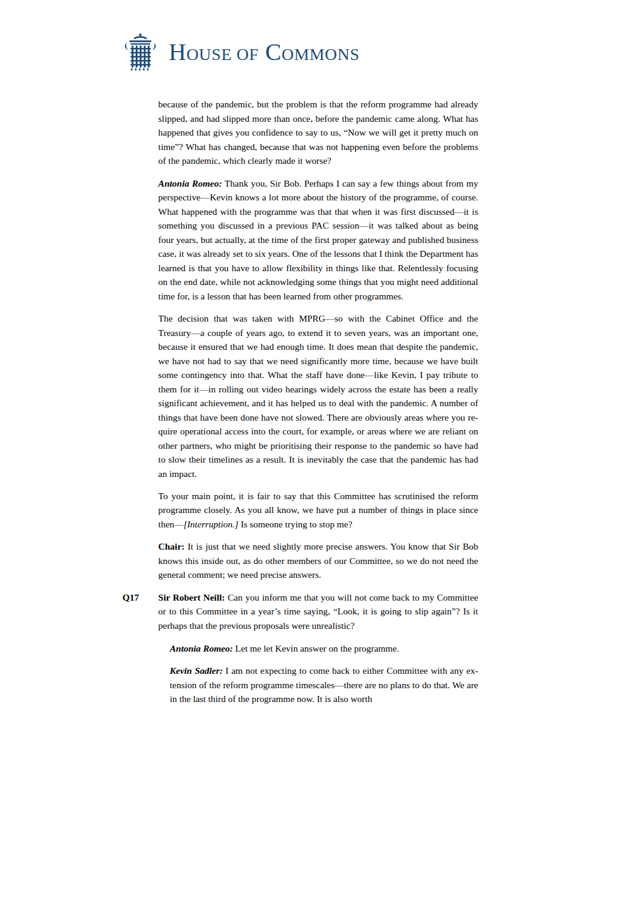HOUSE OF COMMONS
because of the pandemic, but the problem is that the reform programme had already slipped, and had slipped more than once, before the pandemic came along. What has happened that gives you confidence to say to us, “Now we will get it pretty much on time”? What has changed, because that was not happening even before the problems of the pandemic, which clearly made it worse?
Antonia Romeo: Thank you, Sir Bob. Perhaps I can say a few things about from my perspective—Kevin knows a lot more about the history of the programme, of course. What happened with the programme was that that when it was first discussed—it is something you discussed in a previous PAC session—it was talked about as being four years, but actually, at the time of the first proper gateway and published business case, it was already set to six years. One of the lessons that I think the Department has learned is that you have to allow flexibility in things like that. Relentlessly focusing on the end date, while not acknowledging some things that you might need additional time for, is a lesson that has been learned from other programmes.
The decision that was taken with MPRG—so with the Cabinet Office and the Treasury—a couple of years ago, to extend it to seven years, was an important one, because it ensured that we had enough time. It does mean that despite the pandemic, we have not had to say that we need significantly more time, because we have built some contingency into that. What the staff have done—like Kevin, I pay tribute to them for it—in rolling out video hearings widely across the estate has been a really significant achievement, and it has helped us to deal with the pandemic. A number of things that have been done have not slowed. There are obviously areas where you require operational access into the court, for example, or areas where we are reliant on other partners, who might be prioritising their response to the pandemic so have had to slow their timelines as a result. It is inevitably the case that the pandemic has had an impact.
To your main point, it is fair to say that this Committee has scrutinised the reform programme closely. As you all know, we have put a number of things in place since then—[Interruption.] Is someone trying to stop me?
Chair: It is just that we need slightly more precise answers. You know that Sir Bob knows this inside out, as do other members of our Committee, so we do not need the general comment; we need precise answers.
Q17
Sir Robert Neill: Can you inform me that you will not come back to my Committee or to this Committee in a year’s time saying, “Look, it is going to slip again”? Is it perhaps that the previous proposals were unrealistic?
Antonia Romeo: Let me let Kevin answer on the programme.
Kevin Sadler: I am not expecting to come back to either Committee with any extension of the reform programme timescales—there are no plans to do that. We are in the last third of the programme now. It is also worth